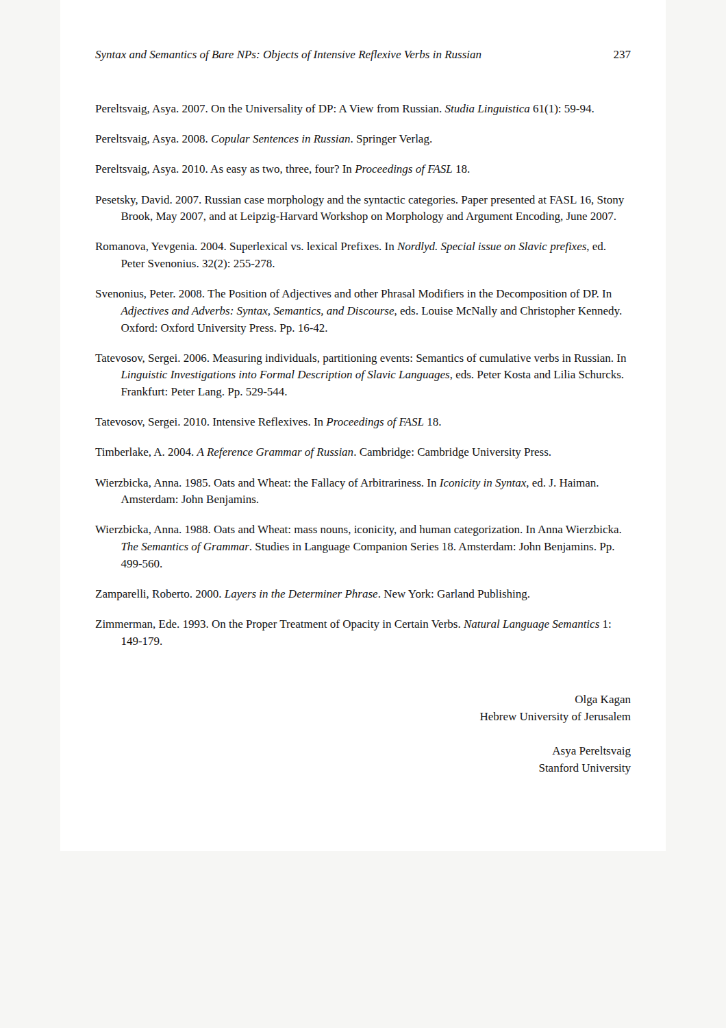Syntax and Semantics of Bare NPs: Objects of Intensive Reflexive Verbs in Russian 237
Pereltsvaig, Asya. 2007. On the Universality of DP: A View from Russian. Studia Linguistica 61(1): 59-94.
Pereltsvaig, Asya. 2008. Copular Sentences in Russian. Springer Verlag.
Pereltsvaig, Asya. 2010. As easy as two, three, four? In Proceedings of FASL 18.
Pesetsky, David. 2007. Russian case morphology and the syntactic categories. Paper presented at FASL 16, Stony Brook, May 2007, and at Leipzig-Harvard Workshop on Morphology and Argument Encoding, June 2007.
Romanova, Yevgenia. 2004. Superlexical vs. lexical Prefixes. In Nordlyd. Special issue on Slavic prefixes, ed. Peter Svenonius. 32(2): 255-278.
Svenonius, Peter. 2008. The Position of Adjectives and other Phrasal Modifiers in the Decomposition of DP. In Adjectives and Adverbs: Syntax, Semantics, and Discourse, eds. Louise McNally and Christopher Kennedy. Oxford: Oxford University Press. Pp. 16-42.
Tatevosov, Sergei. 2006. Measuring individuals, partitioning events: Semantics of cumulative verbs in Russian. In Linguistic Investigations into Formal Description of Slavic Languages, eds. Peter Kosta and Lilia Schurcks. Frankfurt: Peter Lang. Pp. 529-544.
Tatevosov, Sergei. 2010. Intensive Reflexives. In Proceedings of FASL 18.
Timberlake, A. 2004. A Reference Grammar of Russian. Cambridge: Cambridge University Press.
Wierzbicka, Anna. 1985. Oats and Wheat: the Fallacy of Arbitrariness. In Iconicity in Syntax, ed. J. Haiman. Amsterdam: John Benjamins.
Wierzbicka, Anna. 1988. Oats and Wheat: mass nouns, iconicity, and human categorization. In Anna Wierzbicka. The Semantics of Grammar. Studies in Language Companion Series 18. Amsterdam: John Benjamins. Pp. 499-560.
Zamparelli, Roberto. 2000. Layers in the Determiner Phrase. New York: Garland Publishing.
Zimmerman, Ede. 1993. On the Proper Treatment of Opacity in Certain Verbs. Natural Language Semantics 1: 149-179.
Olga Kagan
Hebrew University of Jerusalem
Asya Pereltsvaig
Stanford University